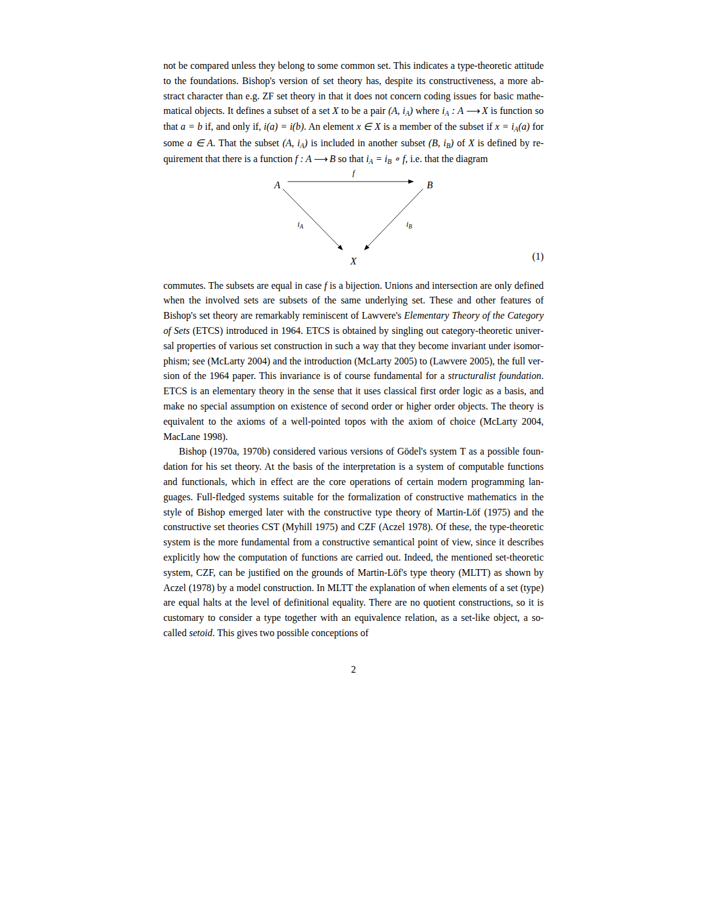not be compared unless they belong to some common set. This indicates a type-theoretic attitude to the foundations. Bishop's version of set theory has, despite its constructiveness, a more abstract character than e.g. ZF set theory in that it does not concern coding issues for basic mathematical objects. It defines a subset of a set X to be a pair (A, iA) where iA : A ⟶ X is function so that a = b if, and only if, i(a) = i(b). An element x ∈ X is a member of the subset if x = iA(a) for some a ∈ A. That the subset (A, iA) is included in another subset (B, iB) of X is defined by requirement that there is a function f : A ⟶ B so that iA = iB ∘ f, i.e. that the diagram
A B X f iA iB
(1)
commutes. The subsets are equal in case f is a bijection. Unions and intersection are only defined when the involved sets are subsets of the same underlying set. These and other features of Bishop's set theory are remarkably reminiscent of Lawvere's Elementary Theory of the Category of Sets (ETCS) introduced in 1964. ETCS is obtained by singling out category-theoretic universal properties of various set construction in such a way that they become invariant under isomorphism; see (McLarty 2004) and the introduction (McLarty 2005) to (Lawvere 2005), the full version of the 1964 paper. This invariance is of course fundamental for a structuralist foundation. ETCS is an elementary theory in the sense that it uses classical first order logic as a basis, and make no special assumption on existence of second order or higher order objects. The theory is equivalent to the axioms of a well-pointed topos with the axiom of choice (McLarty 2004, MacLane 1998).
Bishop (1970a, 1970b) considered various versions of Gödel's system T as a possible foundation for his set theory. At the basis of the interpretation is a system of computable functions and functionals, which in effect are the core operations of certain modern programming languages. Full-fledged systems suitable for the formalization of constructive mathematics in the style of Bishop emerged later with the constructive type theory of Martin-Löf (1975) and the constructive set theories CST (Myhill 1975) and CZF (Aczel 1978). Of these, the type-theoretic system is the more fundamental from a constructive semantical point of view, since it describes explicitly how the computation of functions are carried out. Indeed, the mentioned set-theoretic system, CZF, can be justified on the grounds of Martin-Löf's type theory (MLTT) as shown by Aczel (1978) by a model construction. In MLTT the explanation of when elements of a set (type) are equal halts at the level of definitional equality. There are no quotient constructions, so it is customary to consider a type together with an equivalence relation, as a set-like object, a so-called setoid. This gives two possible conceptions of
2